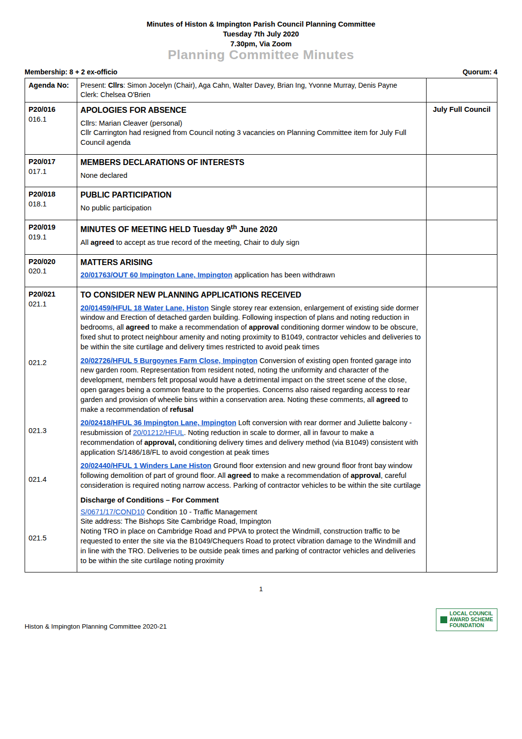Minutes of Histon & Impington Parish Council Planning Committee
Tuesday 7th July 2020
7.30pm, Via Zoom
Planning Committee Minutes
Membership: 8 + 2 ex-officio Quorum: 4
| Agenda No: | Present: Cllrs : Simon Jocelyn (Chair), Aga Cahn, Walter Davey, Brian Ing, Yvonne Murray, Denis Payne Clerk: Chelsea O'Brien | |
| P20/016 016.1 | APOLOGIES FOR ABSENCE Cllrs: Marian Cleaver (personal) Cllr Carrington had resigned from Council noting 3 vacancies on Planning Committee item for July Full Council agenda | July Full Council |
| P20/017 017.1 | MEMBERS DECLARATIONS OF INTERESTS None declared | |
| P20/018 018.1 | PUBLIC PARTICIPATION No public participation | |
| P20/019 019.1 | MINUTES OF MEETING HELD Tuesday 9 th June 2020 All agreed to accept as true record of the meeting, Chair to duly sign | |
| P20/020 020.1 | MATTERS ARISING 20/01763/OUT 60 Impington Lane, Impington application has been withdrawn | |
| P20/021 021.1 021.2 021.3 021.4 021.5 | TO CONSIDER NEW PLANNING APPLICATIONS RECEIVED 20/01459/HFUL 18 Water Lane, Histon Single storey rear extension, enlargement of existing side dormer window and Erection of detached garden building. Following inspection of plans and noting reduction in bedrooms, all agreed to make a recommendation of approval conditioning dormer window to be obscure, fixed shut to protect neighbour amenity and noting proximity to B1049, contractor vehicles and deliveries to be within the site curtilage and delivery times restricted to avoid peak times 20/02726/HFUL 5 Burgoynes Farm Close, Impington Conversion of existing open fronted garage into new garden room. Representation from resident noted, noting the uniformity and character of the development, members felt proposal would have a detrimental impact on the street scene of the close, open garages being a common feature to the properties. Concerns also raised regarding access to rear garden and provision of wheelie bins within a conservation area. Noting these comments, all agreed to make a recommendation of refusal 20/02418/HFUL 36 Impington Lane, Impington Loft conversion with rear dormer and Juliette balcony - resubmission of 20/01212/HFUL . Noting reduction in scale to dormer, all in favour to make a recommendation of approval, conditioning delivery times and delivery method (via B1049) consistent with application S/1486/18/FL to avoid congestion at peak times 20/02440/HFUL 1 Winders Lane Histon Ground floor extension and new ground floor front bay window following demolition of part of ground floor. All agreed to make a recommendation of approval , careful consideration is required noting narrow access. Parking of contractor vehicles to be within the site curtilage Discharge of Conditions – For Comment S/0671/17/COND10 Condition 10 - Traffic Management Site address: The Bishops Site Cambridge Road, Impington Noting TRO in place on Cambridge Road and PPVA to protect the Windmill, construction traffic to be requested to enter the site via the B1049/Chequers Road to protect vibration damage to the Windmill and in line with the TRO. Deliveries to be outside peak times and parking of contractor vehicles and deliveries to be within the site curtilage noting proximity | |
1
Histon & Impington Planning Committee 2020-21 LOCAL COUNCIL
AWARD SCHEME
FOUNDATION